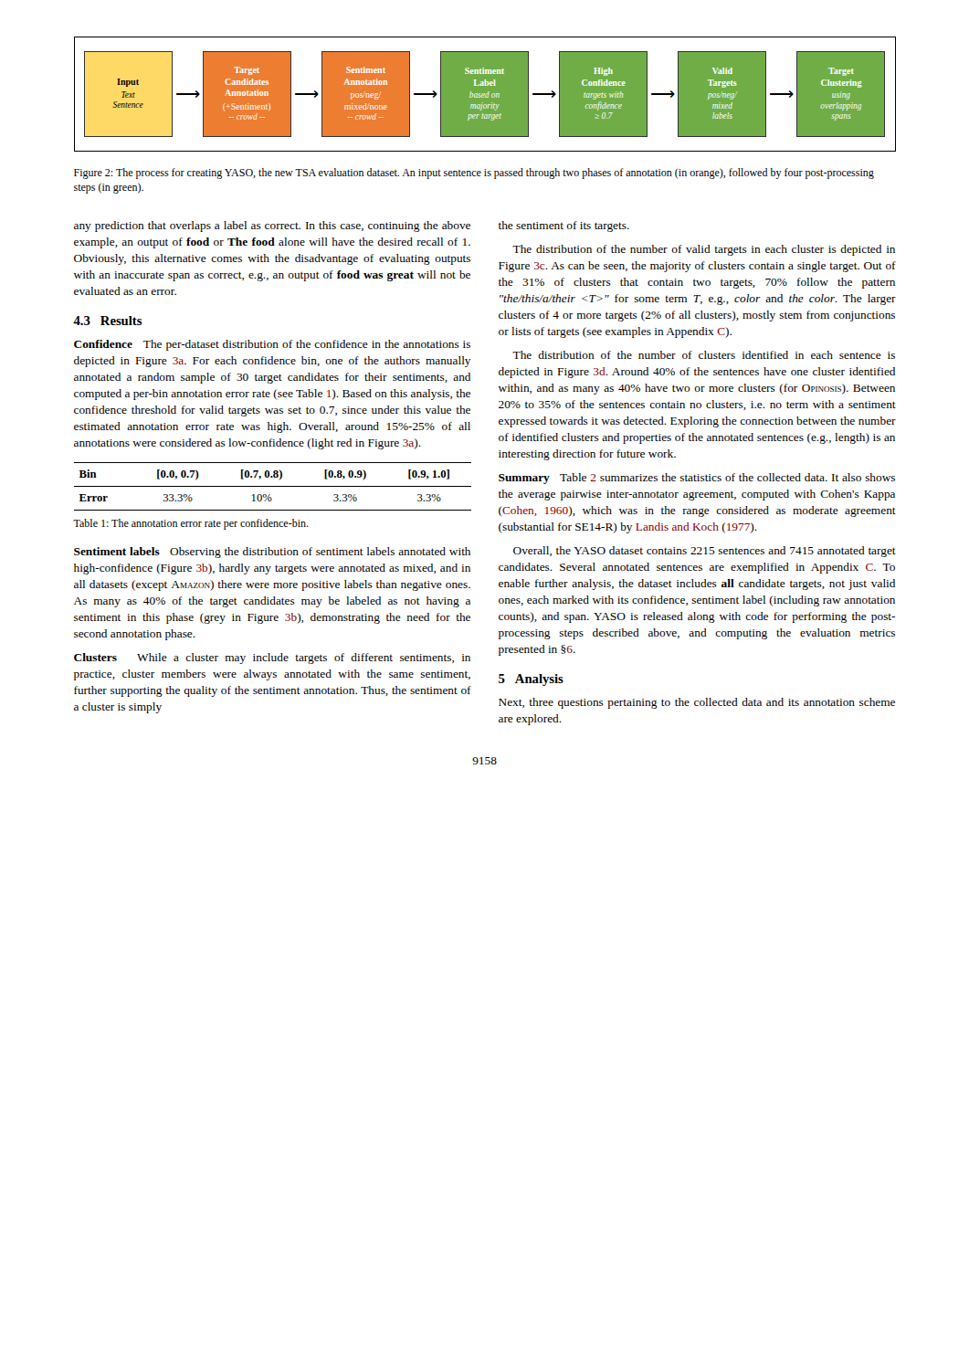Input
Text
Sentence
⟶
Target
Candidates
Annotation
(+Sentiment)
-- crowd --
⟶
Sentiment
Annotation
pos/neg/
mixed/none
-- crowd --
⟶
Sentiment
Label
based on
majority
per target
⟶
High
Confidence
targets with
confidence
≥ 0.7
⟶
Valid
Targets
pos/neg/
mixed
labels
⟶
Target
Clustering
using
overlapping
spans
Figure 2: The process for creating YASO, the new TSA evaluation dataset. An input sentence is passed through two phases of annotation (in orange), followed by four post-processing steps (in green).
any prediction that overlaps a label as correct. In this case, continuing the above example, an output of food or The food alone will have the desired recall of 1. Obviously, this alternative comes with the disadvantage of evaluating outputs with an inaccurate span as correct, e.g., an output of food was great will not be evaluated as an error.
4.3 Results
Confidence The per-dataset distribution of the confidence in the annotations is depicted in Figure 3a. For each confidence bin, one of the authors manually annotated a random sample of 30 target candidates for their sentiments, and computed a per-bin annotation error rate (see Table 1). Based on this analysis, the confidence threshold for valid targets was set to 0.7, since under this value the estimated annotation error rate was high. Overall, around 15%-25% of all annotations were considered as low-confidence (light red in Figure 3a).
| Bin | [0.0, 0.7) | [0.7, 0.8) | [0.8, 0.9) | [0.9, 1.0] |
| --- | --- | --- | --- | --- |
| Error | 33.3% | 10% | 3.3% | 3.3% |
Table 1: The annotation error rate per confidence-bin.
Sentiment labels Observing the distribution of sentiment labels annotated with high-confidence (Figure 3b), hardly any targets were annotated as mixed, and in all datasets (except Amazon) there were more positive labels than negative ones. As many as 40% of the target candidates may be labeled as not having a sentiment in this phase (grey in Figure 3b), demonstrating the need for the second annotation phase.
Clusters While a cluster may include targets of different sentiments, in practice, cluster members were always annotated with the same sentiment, further supporting the quality of the sentiment annotation. Thus, the sentiment of a cluster is simply
the sentiment of its targets.
The distribution of the number of valid targets in each cluster is depicted in Figure 3c. As can be seen, the majority of clusters contain a single target. Out of the 31% of clusters that contain two targets, 70% follow the pattern "the/this/a/their <T>" for some term T, e.g., color and the color. The larger clusters of 4 or more targets (2% of all clusters), mostly stem from conjunctions or lists of targets (see examples in Appendix C).
The distribution of the number of clusters identified in each sentence is depicted in Figure 3d. Around 40% of the sentences have one cluster identified within, and as many as 40% have two or more clusters (for Opinosis). Between 20% to 35% of the sentences contain no clusters, i.e. no term with a sentiment expressed towards it was detected. Exploring the connection between the number of identified clusters and properties of the annotated sentences (e.g., length) is an interesting direction for future work.
Summary Table 2 summarizes the statistics of the collected data. It also shows the average pairwise inter-annotator agreement, computed with Cohen's Kappa (Cohen, 1960), which was in the range considered as moderate agreement (substantial for SE14-R) by Landis and Koch (1977).
Overall, the YASO dataset contains 2215 sentences and 7415 annotated target candidates. Several annotated sentences are exemplified in Appendix C. To enable further analysis, the dataset includes all candidate targets, not just valid ones, each marked with its confidence, sentiment label (including raw annotation counts), and span. YASO is released along with code for performing the post-processing steps described above, and computing the evaluation metrics presented in §6.
5 Analysis
Next, three questions pertaining to the collected data and its annotation scheme are explored.
9158